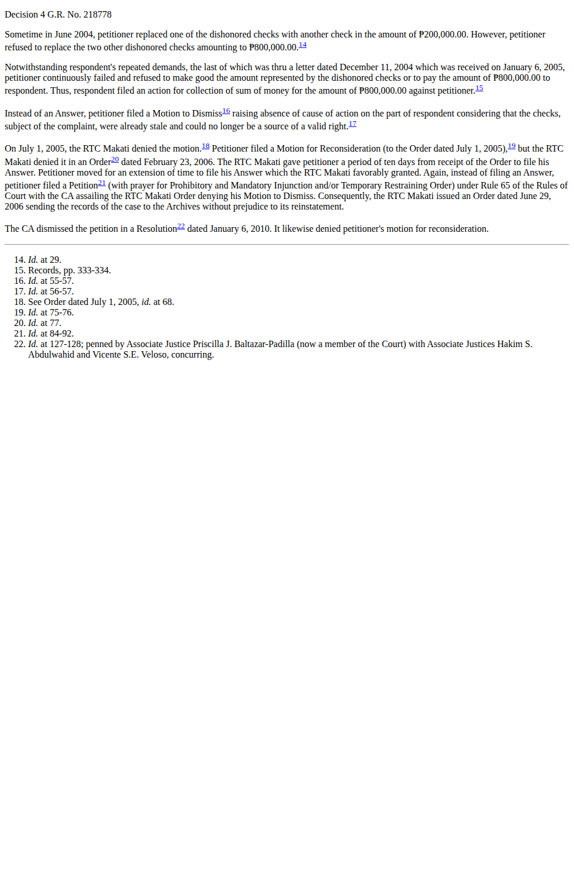Decision 4 G.R. No. 218778
Sometime in June 2004, petitioner replaced one of the dishonored checks with another check in the amount of ₱200,000.00. However, petitioner refused to replace the two other dishonored checks amounting to ₱800,000.00.14
Notwithstanding respondent's repeated demands, the last of which was thru a letter dated December 11, 2004 which was received on January 6, 2005, petitioner continuously failed and refused to make good the amount represented by the dishonored checks or to pay the amount of ₱800,000.00 to respondent. Thus, respondent filed an action for collection of sum of money for the amount of ₱800,000.00 against petitioner.15
Instead of an Answer, petitioner filed a Motion to Dismiss16 raising absence of cause of action on the part of respondent considering that the checks, subject of the complaint, were already stale and could no longer be a source of a valid right.17
On July 1, 2005, the RTC Makati denied the motion.18 Petitioner filed a Motion for Reconsideration (to the Order dated July 1, 2005),19 but the RTC Makati denied it in an Order20 dated February 23, 2006. The RTC Makati gave petitioner a period of ten days from receipt of the Order to file his Answer. Petitioner moved for an extension of time to file his Answer which the RTC Makati favorably granted. Again, instead of filing an Answer, petitioner filed a Petition21 (with prayer for Prohibitory and Mandatory Injunction and/or Temporary Restraining Order) under Rule 65 of the Rules of Court with the CA assailing the RTC Makati Order denying his Motion to Dismiss. Consequently, the RTC Makati issued an Order dated June 29, 2006 sending the records of the case to the Archives without prejudice to its reinstatement.
The CA dismissed the petition in a Resolution22 dated January 6, 2010. It likewise denied petitioner's motion for reconsideration.
Id. at 29.
Records, pp. 333-334.
Id. at 55-57.
Id. at 56-57.
See Order dated July 1, 2005, id. at 68.
Id. at 75-76.
Id. at 77.
Id. at 84-92.
Id. at 127-128; penned by Associate Justice Priscilla J. Baltazar-Padilla (now a member of the Court) with Associate Justices Hakim S. Abdulwahid and Vicente S.E. Veloso, concurring.